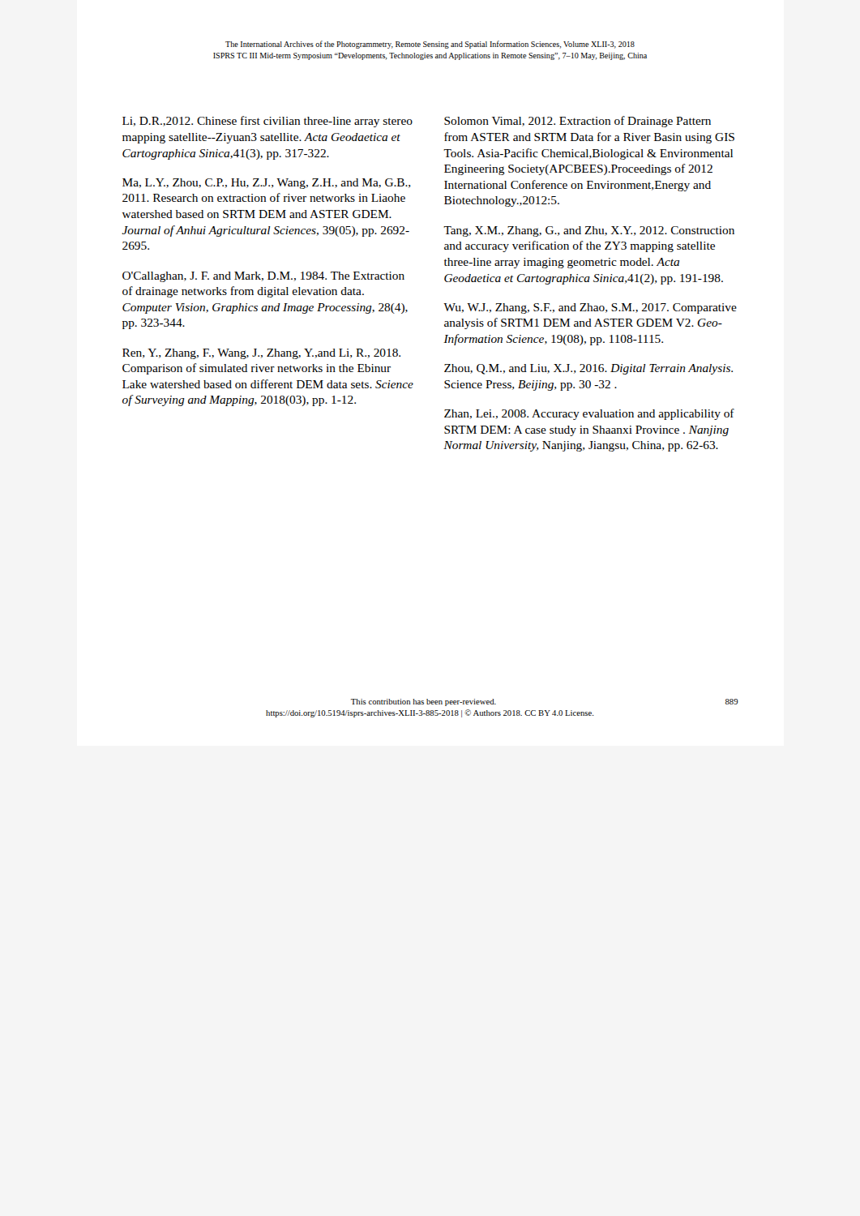The International Archives of the Photogrammetry, Remote Sensing and Spatial Information Sciences, Volume XLII-3, 2018
ISPRS TC III Mid-term Symposium “Developments, Technologies and Applications in Remote Sensing”, 7–10 May, Beijing, China
Li, D.R.,2012. Chinese first civilian three-line array stereo mapping satellite--Ziyuan3 satellite. Acta Geodaetica et Cartographica Sinica,41(3), pp. 317-322.
Ma, L.Y., Zhou, C.P., Hu, Z.J., Wang, Z.H., and Ma, G.B., 2011. Research on extraction of river networks in Liaohe watershed based on SRTM DEM and ASTER GDEM. Journal of Anhui Agricultural Sciences, 39(05), pp. 2692-2695.
O'Callaghan, J. F. and Mark, D.M., 1984. The Extraction of drainage networks from digital elevation data. Computer Vision, Graphics and Image Processing, 28(4), pp. 323-344.
Ren, Y., Zhang, F., Wang, J., Zhang, Y.,and Li, R., 2018. Comparison of simulated river networks in the Ebinur Lake watershed based on different DEM data sets. Science of Surveying and Mapping, 2018(03), pp. 1-12.
Solomon Vimal, 2012. Extraction of Drainage Pattern from ASTER and SRTM Data for a River Basin using GIS Tools. Asia-Pacific Chemical,Biological & Environmental Engineering Society(APCBEES).Proceedings of 2012 International Conference on Environment,Energy and Biotechnology.,2012:5.
Tang, X.M., Zhang, G., and Zhu, X.Y., 2012. Construction and accuracy verification of the ZY3 mapping satellite three-line array imaging geometric model. Acta Geodaetica et Cartographica Sinica,41(2), pp. 191-198.
Wu, W.J., Zhang, S.F., and Zhao, S.M., 2017. Comparative analysis of SRTM1 DEM and ASTER GDEM V2. Geo-Information Science, 19(08), pp. 1108-1115.
Zhou, Q.M., and Liu, X.J., 2016. Digital Terrain Analysis. Science Press, Beijing, pp. 30 -32 .
Zhan, Lei., 2008. Accuracy evaluation and applicability of SRTM DEM: A case study in Shaanxi Province . Nanjing Normal University, Nanjing, Jiangsu, China, pp. 62-63.
889
This contribution has been peer-reviewed.
https://doi.org/10.5194/isprs-archives-XLII-3-885-2018 | © Authors 2018. CC BY 4.0 License.